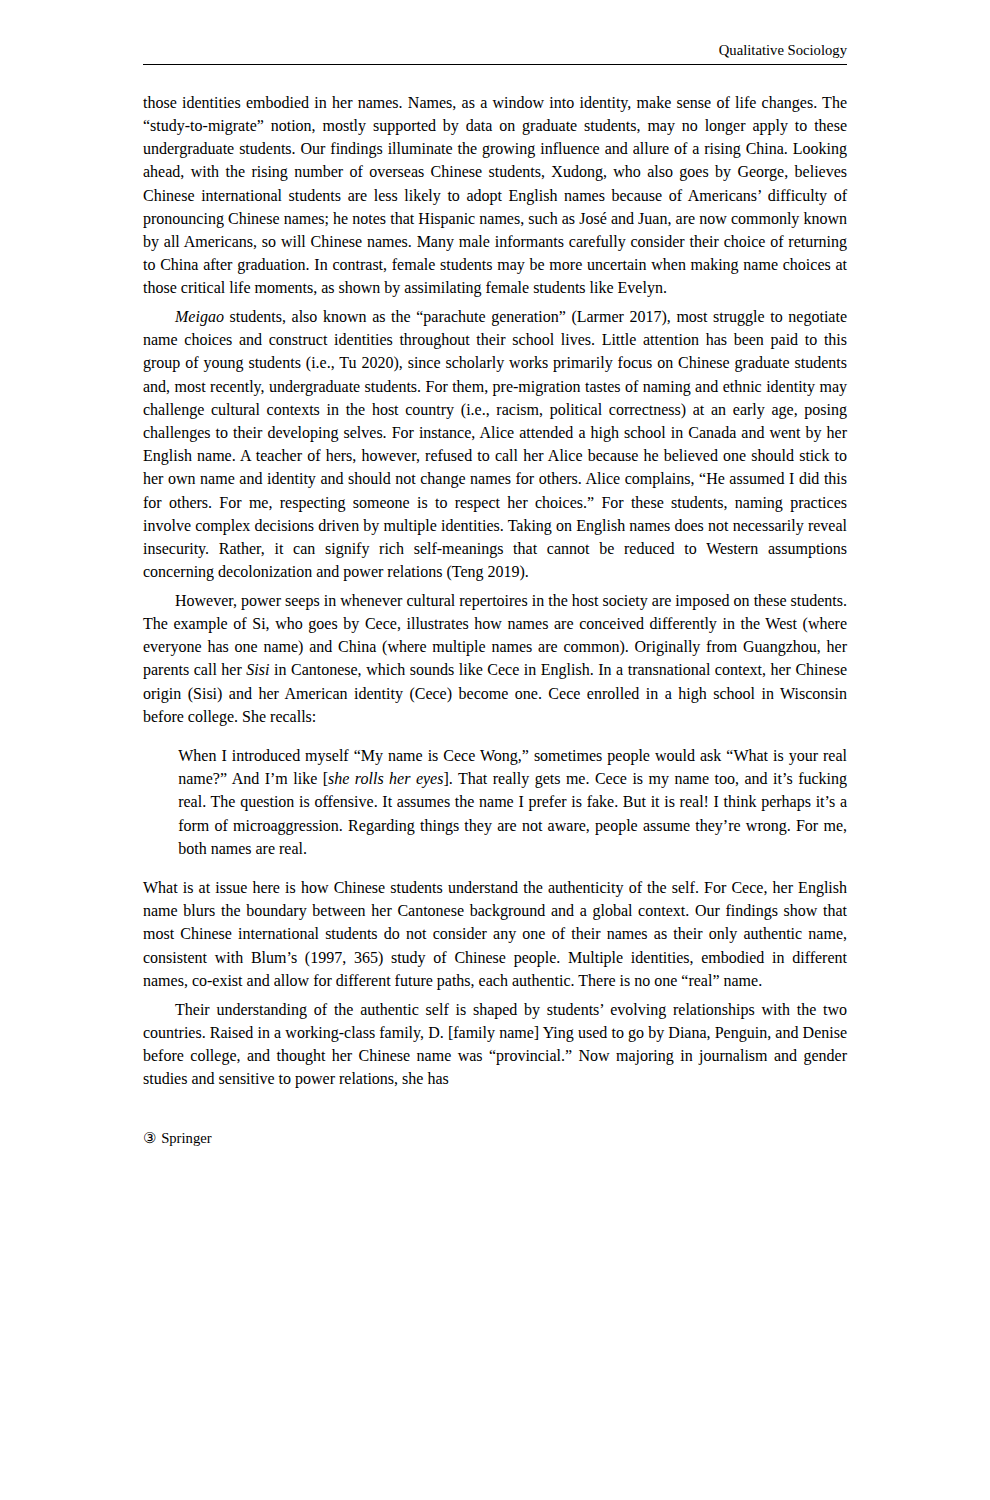Qualitative Sociology
those identities embodied in her names. Names, as a window into identity, make sense of life changes. The “study-to-migrate” notion, mostly supported by data on graduate students, may no longer apply to these undergraduate students. Our findings illuminate the growing influence and allure of a rising China. Looking ahead, with the rising number of overseas Chinese students, Xudong, who also goes by George, believes Chinese international students are less likely to adopt English names because of Americans’ difficulty of pronouncing Chinese names; he notes that Hispanic names, such as José and Juan, are now commonly known by all Americans, so will Chinese names. Many male informants carefully consider their choice of returning to China after graduation. In contrast, female students may be more uncertain when making name choices at those critical life moments, as shown by assimilating female students like Evelyn.
Meigao students, also known as the “parachute generation” (Larmer 2017), most struggle to negotiate name choices and construct identities throughout their school lives. Little attention has been paid to this group of young students (i.e., Tu 2020), since scholarly works primarily focus on Chinese graduate students and, most recently, undergraduate students. For them, pre-migration tastes of naming and ethnic identity may challenge cultural contexts in the host country (i.e., racism, political correctness) at an early age, posing challenges to their developing selves. For instance, Alice attended a high school in Canada and went by her English name. A teacher of hers, however, refused to call her Alice because he believed one should stick to her own name and identity and should not change names for others. Alice complains, “He assumed I did this for others. For me, respecting someone is to respect her choices.” For these students, naming practices involve complex decisions driven by multiple identities. Taking on English names does not necessarily reveal insecurity. Rather, it can signify rich self-meanings that cannot be reduced to Western assumptions concerning decolonization and power relations (Teng 2019).
However, power seeps in whenever cultural repertoires in the host society are imposed on these students. The example of Si, who goes by Cece, illustrates how names are conceived differently in the West (where everyone has one name) and China (where multiple names are common). Originally from Guangzhou, her parents call her Sisi in Cantonese, which sounds like Cece in English. In a transnational context, her Chinese origin (Sisi) and her American identity (Cece) become one. Cece enrolled in a high school in Wisconsin before college. She recalls:
When I introduced myself “My name is Cece Wong,” sometimes people would ask “What is your real name?” And I’m like [she rolls her eyes]. That really gets me. Cece is my name too, and it’s fucking real. The question is offensive. It assumes the name I prefer is fake. But it is real! I think perhaps it’s a form of microaggression. Regarding things they are not aware, people assume they’re wrong. For me, both names are real.
What is at issue here is how Chinese students understand the authenticity of the self. For Cece, her English name blurs the boundary between her Cantonese background and a global context. Our findings show that most Chinese international students do not consider any one of their names as their only authentic name, consistent with Blum’s (1997, 365) study of Chinese people. Multiple identities, embodied in different names, co-exist and allow for different future paths, each authentic. There is no one “real” name.
Their understanding of the authentic self is shaped by students’ evolving relationships with the two countries. Raised in a working-class family, D. [family name] Ying used to go by Diana, Penguin, and Denise before college, and thought her Chinese name was “provincial.” Now majoring in journalism and gender studies and sensitive to power relations, she has
③ Springer